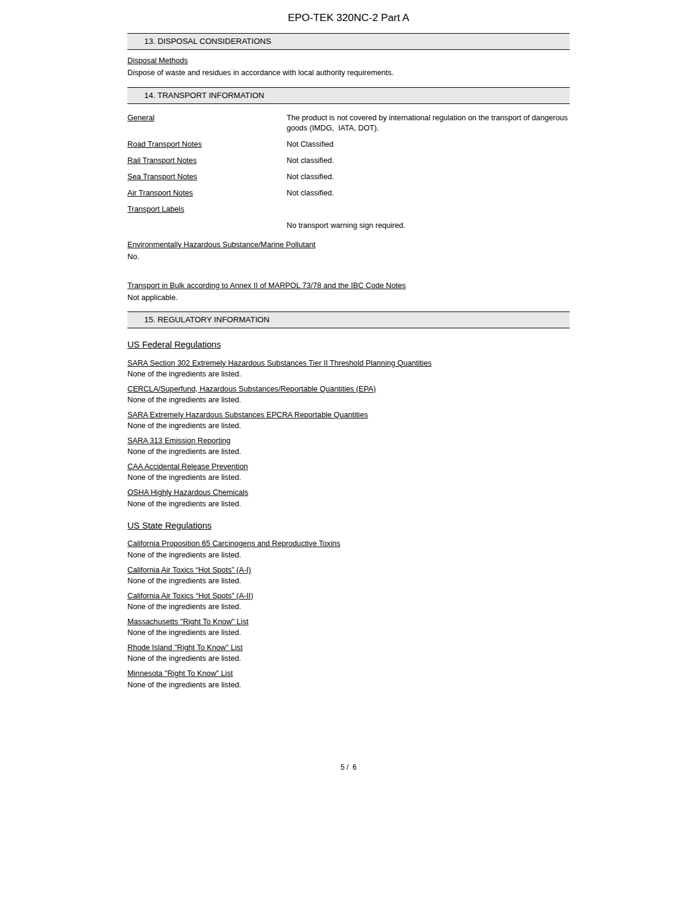EPO-TEK 320NC-2 Part A
13. DISPOSAL CONSIDERATIONS
Disposal Methods
Dispose of waste and residues in accordance with local authority requirements.
14. TRANSPORT INFORMATION
| General | The product is not covered by international regulation on the transport of dangerous goods (IMDG, IATA, DOT). |
| Road Transport Notes | Not Classified |
| Rail Transport Notes | Not classified. |
| Sea Transport Notes | Not classified. |
| Air Transport Notes | Not classified. |
| Transport Labels | |
| | No transport warning sign required. |
Environmentally Hazardous Substance/Marine Pollutant
No.
Transport in Bulk according to Annex II of MARPOL 73/78 and the IBC Code Notes
Not applicable.
15. REGULATORY INFORMATION
US Federal Regulations
SARA Section 302 Extremely Hazardous Substances Tier II Threshold Planning Quantities
None of the ingredients are listed.
CERCLA/Superfund, Hazardous Substances/Reportable Quantities (EPA)
None of the ingredients are listed.
SARA Extremely Hazardous Substances EPCRA Reportable Quantities
None of the ingredients are listed.
SARA 313 Emission Reporting
None of the ingredients are listed.
CAA Accidental Release Prevention
None of the ingredients are listed.
OSHA Highly Hazardous Chemicals
None of the ingredients are listed.
US State Regulations
California Proposition 65 Carcinogens and Reproductive Toxins
None of the ingredients are listed.
California Air Toxics “Hot Spots” (A-I)
None of the ingredients are listed.
California Air Toxics “Hot Spots” (A-II)
None of the ingredients are listed.
Massachusetts "Right To Know" List
None of the ingredients are listed.
Rhode Island "Right To Know" List
None of the ingredients are listed.
Minnesota "Right To Know" List
None of the ingredients are listed.
5 / 6